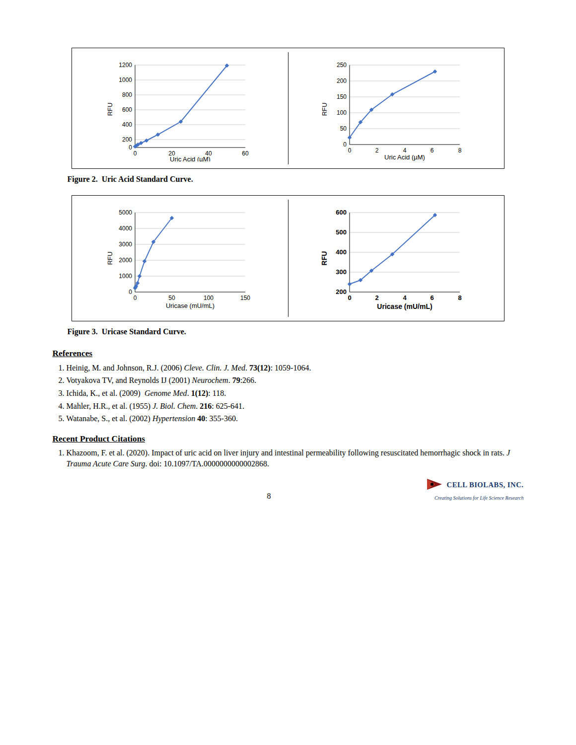RFU 1200 1000 800 600 400 200 0 0 20 40 60 Uric Acid (µM)
RFU 250 200 150 100 50 0 0 2 4 6 8 Uric Acid (µM)
Figure 2. Uric Acid Standard Curve.
RFU 5000 4000 3000 2000 1000 0 0 50 100 150 Uricase (mU/mL)
RFU 600 500 400 300 200 0 2 4 6 8 Uricase (mU/mL)
Figure 3. Uricase Standard Curve.
References
Heinig, M. and Johnson, R.J. (2006) Cleve. Clin. J. Med. 73(12): 1059-1064.
Votyakova TV, and Reynolds IJ (2001) Neurochem. 79:266.
Ichida, K., et al. (2009) Genome Med. 1(12): 118.
Mahler, H.R., et al. (1955) J. Biol. Chem. 216: 625-641.
Watanabe, S., et al. (2002) Hypertension 40: 355-360.
Recent Product Citations
Khazoom, F. et al. (2020). Impact of uric acid on liver injury and intestinal permeability following resuscitated hemorrhagic shock in rats. J Trauma Acute Care Surg. doi: 10.1097/TA.0000000000002868.
8
CELL BIOLABS, INC.
Creating Solutions for Life Science Research